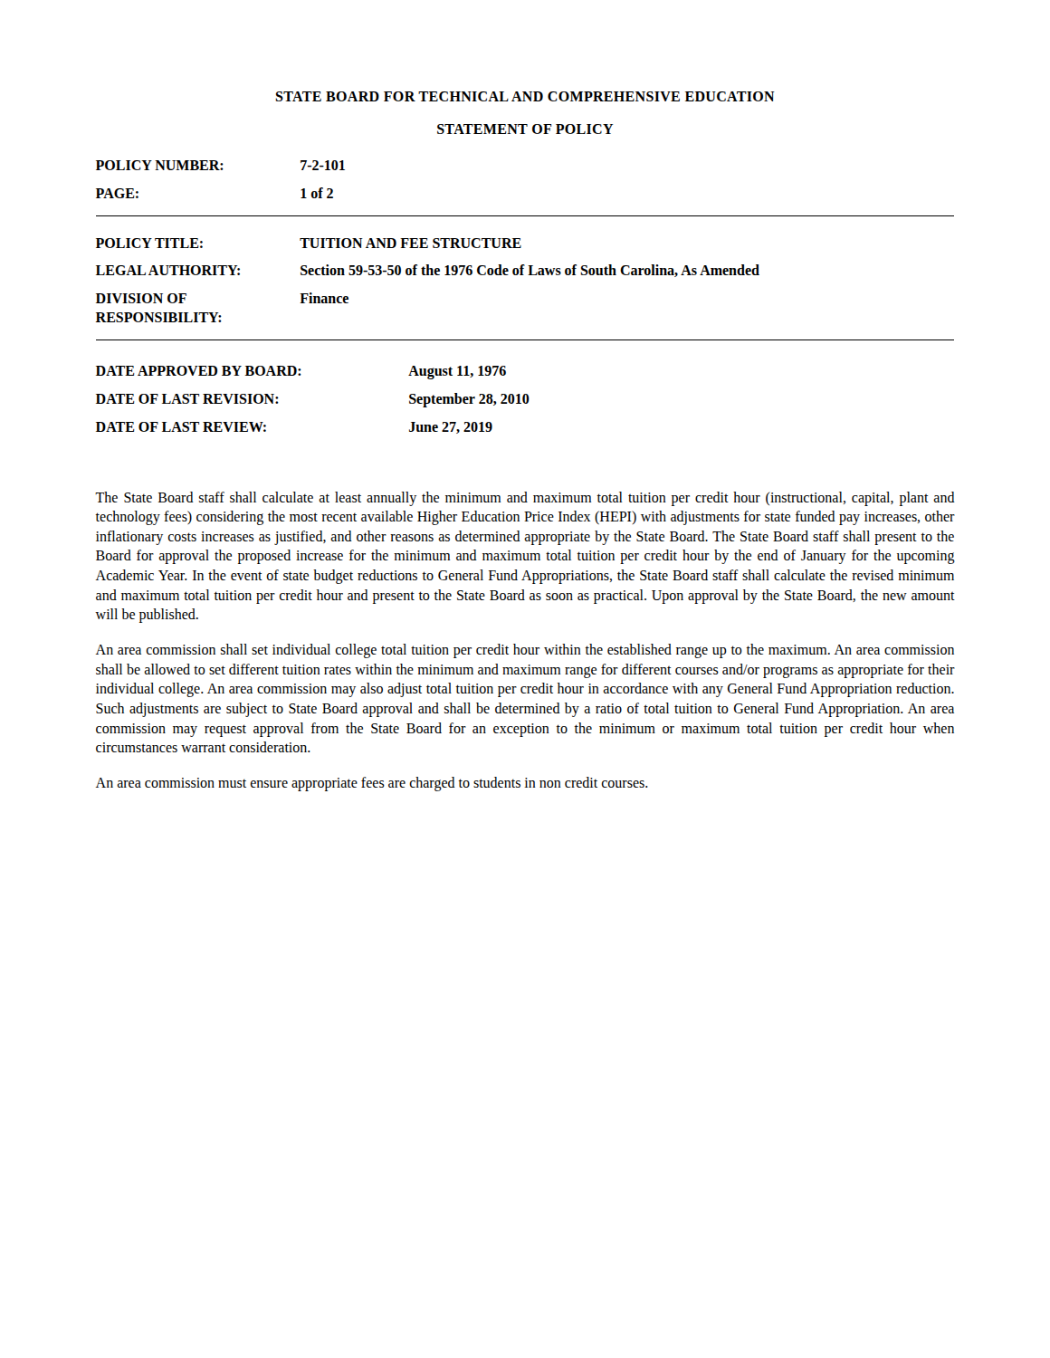STATE BOARD FOR TECHNICAL AND COMPREHENSIVE EDUCATION
STATEMENT OF POLICY
| POLICY NUMBER: | 7-2-101 |
| PAGE: | 1 of 2 |
| POLICY TITLE: | TUITION AND FEE STRUCTURE |
| LEGAL AUTHORITY: | Section 59-53-50 of the 1976 Code of Laws of South Carolina, As Amended |
| DIVISION OF RESPONSIBILITY: | Finance |
| DATE APPROVED BY BOARD: | August 11, 1976 |
| DATE OF LAST REVISION: | September 28, 2010 |
| DATE OF LAST REVIEW: | June 27, 2019 |
The State Board staff shall calculate at least annually the minimum and maximum total tuition per credit hour (instructional, capital, plant and technology fees) considering the most recent available Higher Education Price Index (HEPI) with adjustments for state funded pay increases, other inflationary costs increases as justified, and other reasons as determined appropriate by the State Board. The State Board staff shall present to the Board for approval the proposed increase for the minimum and maximum total tuition per credit hour by the end of January for the upcoming Academic Year. In the event of state budget reductions to General Fund Appropriations, the State Board staff shall calculate the revised minimum and maximum total tuition per credit hour and present to the State Board as soon as practical. Upon approval by the State Board, the new amount will be published.
An area commission shall set individual college total tuition per credit hour within the established range up to the maximum. An area commission shall be allowed to set different tuition rates within the minimum and maximum range for different courses and/or programs as appropriate for their individual college. An area commission may also adjust total tuition per credit hour in accordance with any General Fund Appropriation reduction. Such adjustments are subject to State Board approval and shall be determined by a ratio of total tuition to General Fund Appropriation. An area commission may request approval from the State Board for an exception to the minimum or maximum total tuition per credit hour when circumstances warrant consideration.
An area commission must ensure appropriate fees are charged to students in non credit courses.